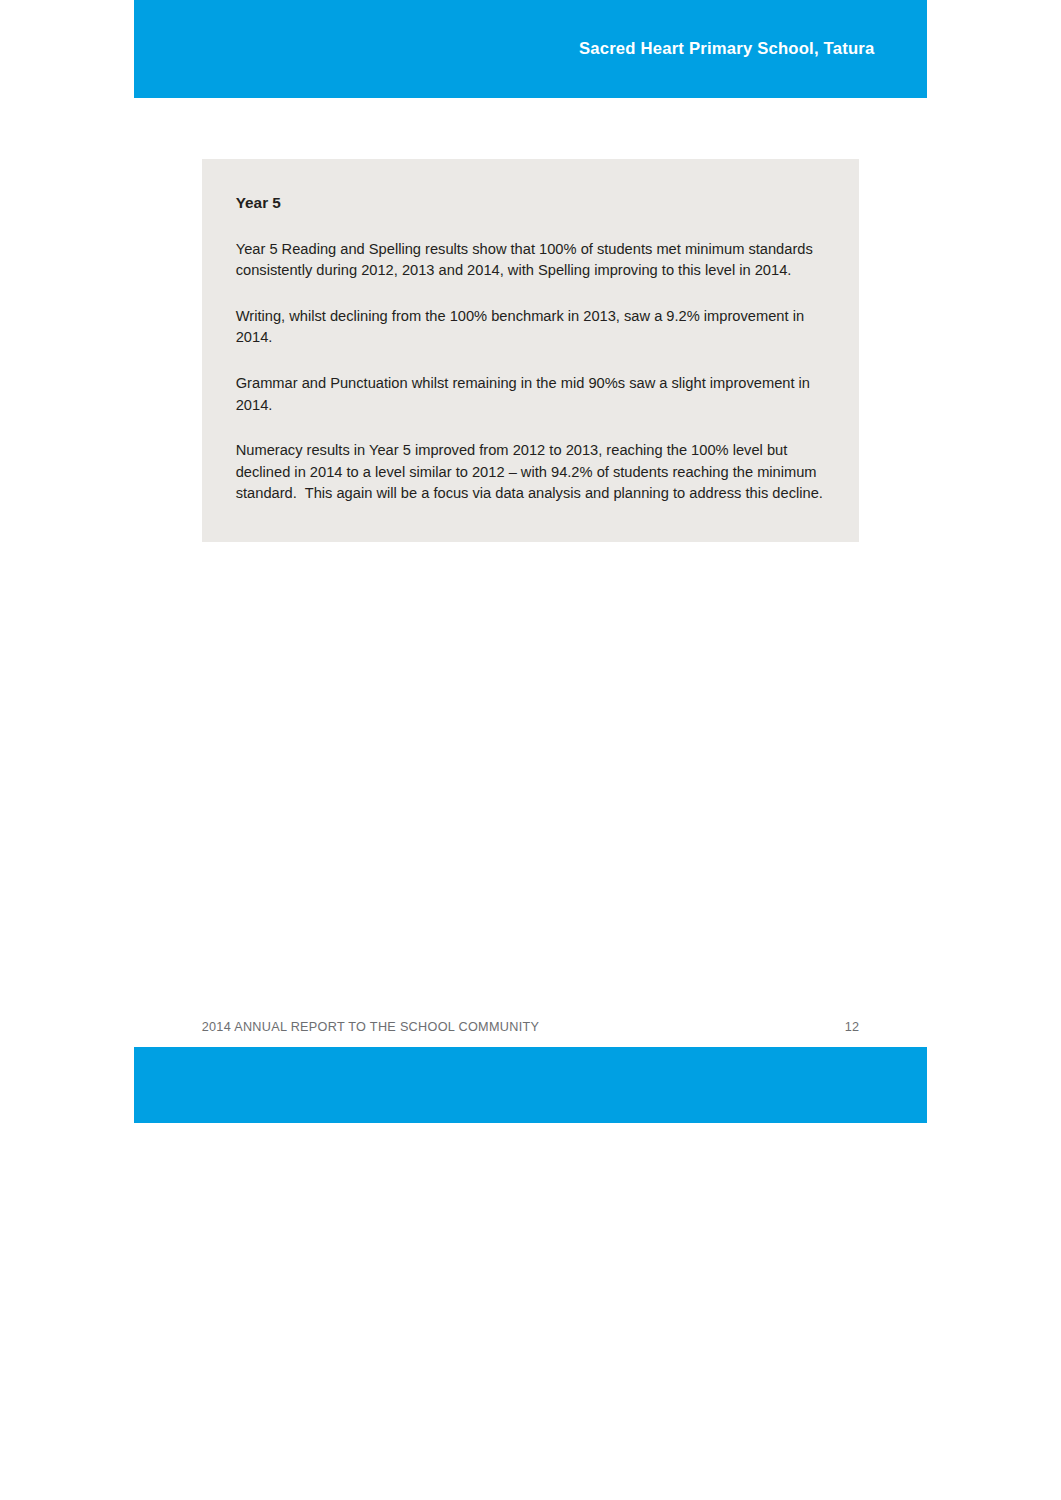Sacred Heart Primary School, Tatura
Year 5
Year 5 Reading and Spelling results show that 100% of students met minimum standards consistently during 2012, 2013 and 2014, with Spelling improving to this level in 2014.
Writing, whilst declining from the 100% benchmark in 2013, saw a 9.2% improvement in 2014.
Grammar and Punctuation whilst remaining in the mid 90%s saw a slight improvement in 2014.
Numeracy results in Year 5 improved from 2012 to 2013, reaching the 100% level but declined in 2014 to a level similar to 2012 – with 94.2% of students reaching the minimum standard. This again will be a focus via data analysis and planning to address this decline.
2014 ANNUAL REPORT TO THE SCHOOL COMMUNITY
12